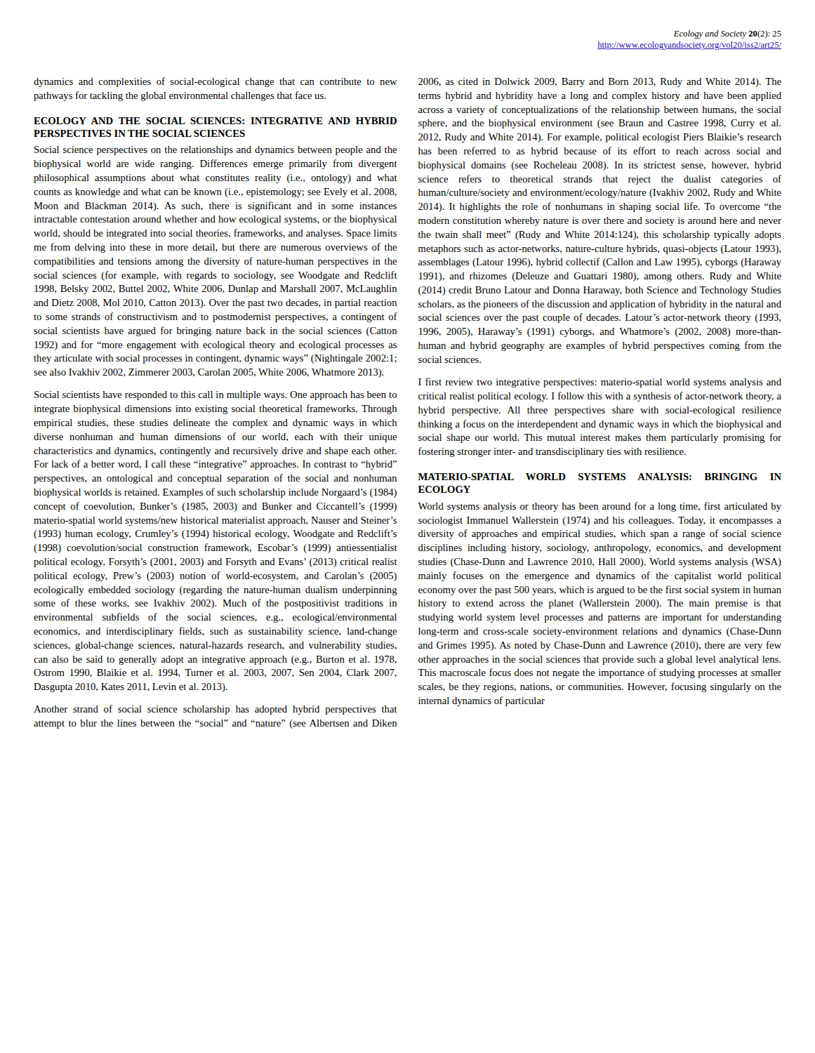Ecology and Society 20(2): 25
http://www.ecologyandsociety.org/vol20/iss2/art25/
dynamics and complexities of social-ecological change that can contribute to new pathways for tackling the global environmental challenges that face us.
Ecology and the Social Sciences: Integrative and Hybrid Perspectives in the Social Sciences
Social science perspectives on the relationships and dynamics between people and the biophysical world are wide ranging. Differences emerge primarily from divergent philosophical assumptions about what constitutes reality (i.e., ontology) and what counts as knowledge and what can be known (i.e., epistemology; see Evely et al. 2008, Moon and Blackman 2014). As such, there is significant and in some instances intractable contestation around whether and how ecological systems, or the biophysical world, should be integrated into social theories, frameworks, and analyses. Space limits me from delving into these in more detail, but there are numerous overviews of the compatibilities and tensions among the diversity of nature-human perspectives in the social sciences (for example, with regards to sociology, see Woodgate and Redclift 1998, Belsky 2002, Buttel 2002, White 2006, Dunlap and Marshall 2007, McLaughlin and Dietz 2008, Mol 2010, Catton 2013). Over the past two decades, in partial reaction to some strands of constructivism and to postmodernist perspectives, a contingent of social scientists have argued for bringing nature back in the social sciences (Catton 1992) and for “more engagement with ecological theory and ecological processes as they articulate with social processes in contingent, dynamic ways” (Nightingale 2002:1; see also Ivakhiv 2002, Zimmerer 2003, Carolan 2005, White 2006, Whatmore 2013).
Social scientists have responded to this call in multiple ways. One approach has been to integrate biophysical dimensions into existing social theoretical frameworks. Through empirical studies, these studies delineate the complex and dynamic ways in which diverse nonhuman and human dimensions of our world, each with their unique characteristics and dynamics, contingently and recursively drive and shape each other. For lack of a better word, I call these “integrative” approaches. In contrast to “hybrid” perspectives, an ontological and conceptual separation of the social and nonhuman biophysical worlds is retained. Examples of such scholarship include Norgaard’s (1984) concept of coevolution, Bunker’s (1985, 2003) and Bunker and Ciccantell’s (1999) materio-spatial world systems/new historical materialist approach, Nauser and Steiner’s (1993) human ecology, Crumley’s (1994) historical ecology, Woodgate and Redclift’s (1998) coevolution/social construction framework, Escobar’s (1999) antiessentialist political ecology, Forsyth’s (2001, 2003) and Forsyth and Evans’ (2013) critical realist political ecology, Prew’s (2003) notion of world-ecosystem, and Carolan’s (2005) ecologically embedded sociology (regarding the nature-human dualism underpinning some of these works, see Ivakhiv 2002). Much of the postpositivist traditions in environmental subfields of the social sciences, e.g., ecological/environmental economics, and interdisciplinary fields, such as sustainability science, land-change sciences, global-change sciences, natural-hazards research, and vulnerability studies, can also be said to generally adopt an integrative approach (e.g., Burton et al. 1978, Ostrom 1990, Blaikie et al. 1994, Turner et al. 2003, 2007, Sen 2004, Clark 2007, Dasgupta 2010, Kates 2011, Levin et al. 2013).
Another strand of social science scholarship has adopted hybrid perspectives that attempt to blur the lines between the “social” and “nature” (see Albertsen and Diken 2006, as cited in Dolwick 2009, Barry and Born 2013, Rudy and White 2014). The terms hybrid and hybridity have a long and complex history and have been applied across a variety of conceptualizations of the relationship between humans, the social sphere, and the biophysical environment (see Braun and Castree 1998, Curry et al. 2012, Rudy and White 2014). For example, political ecologist Piers Blaikie’s research has been referred to as hybrid because of its effort to reach across social and biophysical domains (see Rocheleau 2008). In its strictest sense, however, hybrid science refers to theoretical strands that reject the dualist categories of human/culture/society and environment/ecology/nature (Ivakhiv 2002, Rudy and White 2014). It highlights the role of nonhumans in shaping social life. To overcome “the modern constitution whereby nature is over there and society is around here and never the twain shall meet” (Rudy and White 2014:124), this scholarship typically adopts metaphors such as actor-networks, nature-culture hybrids, quasi-objects (Latour 1993), assemblages (Latour 1996), hybrid collectif (Callon and Law 1995), cyborgs (Haraway 1991), and rhizomes (Deleuze and Guattari 1980), among others. Rudy and White (2014) credit Bruno Latour and Donna Haraway, both Science and Technology Studies scholars, as the pioneers of the discussion and application of hybridity in the natural and social sciences over the past couple of decades. Latour’s actor-network theory (1993, 1996, 2005), Haraway’s (1991) cyborgs, and Whatmore’s (2002, 2008) more-than-human and hybrid geography are examples of hybrid perspectives coming from the social sciences.
I first review two integrative perspectives: materio-spatial world systems analysis and critical realist political ecology. I follow this with a synthesis of actor-network theory, a hybrid perspective. All three perspectives share with social-ecological resilience thinking a focus on the interdependent and dynamic ways in which the biophysical and social shape our world. This mutual interest makes them particularly promising for fostering stronger inter- and transdisciplinary ties with resilience.
Materio-Spatial World Systems Analysis: Bringing in Ecology
World systems analysis or theory has been around for a long time, first articulated by sociologist Immanuel Wallerstein (1974) and his colleagues. Today, it encompasses a diversity of approaches and empirical studies, which span a range of social science disciplines including history, sociology, anthropology, economics, and development studies (Chase-Dunn and Lawrence 2010, Hall 2000). World systems analysis (WSA) mainly focuses on the emergence and dynamics of the capitalist world political economy over the past 500 years, which is argued to be the first social system in human history to extend across the planet (Wallerstein 2000). The main premise is that studying world system level processes and patterns are important for understanding long-term and cross-scale society-environment relations and dynamics (Chase-Dunn and Grimes 1995). As noted by Chase-Dunn and Lawrence (2010), there are very few other approaches in the social sciences that provide such a global level analytical lens. This macroscale focus does not negate the importance of studying processes at smaller scales, be they regions, nations, or communities. However, focusing singularly on the internal dynamics of particular